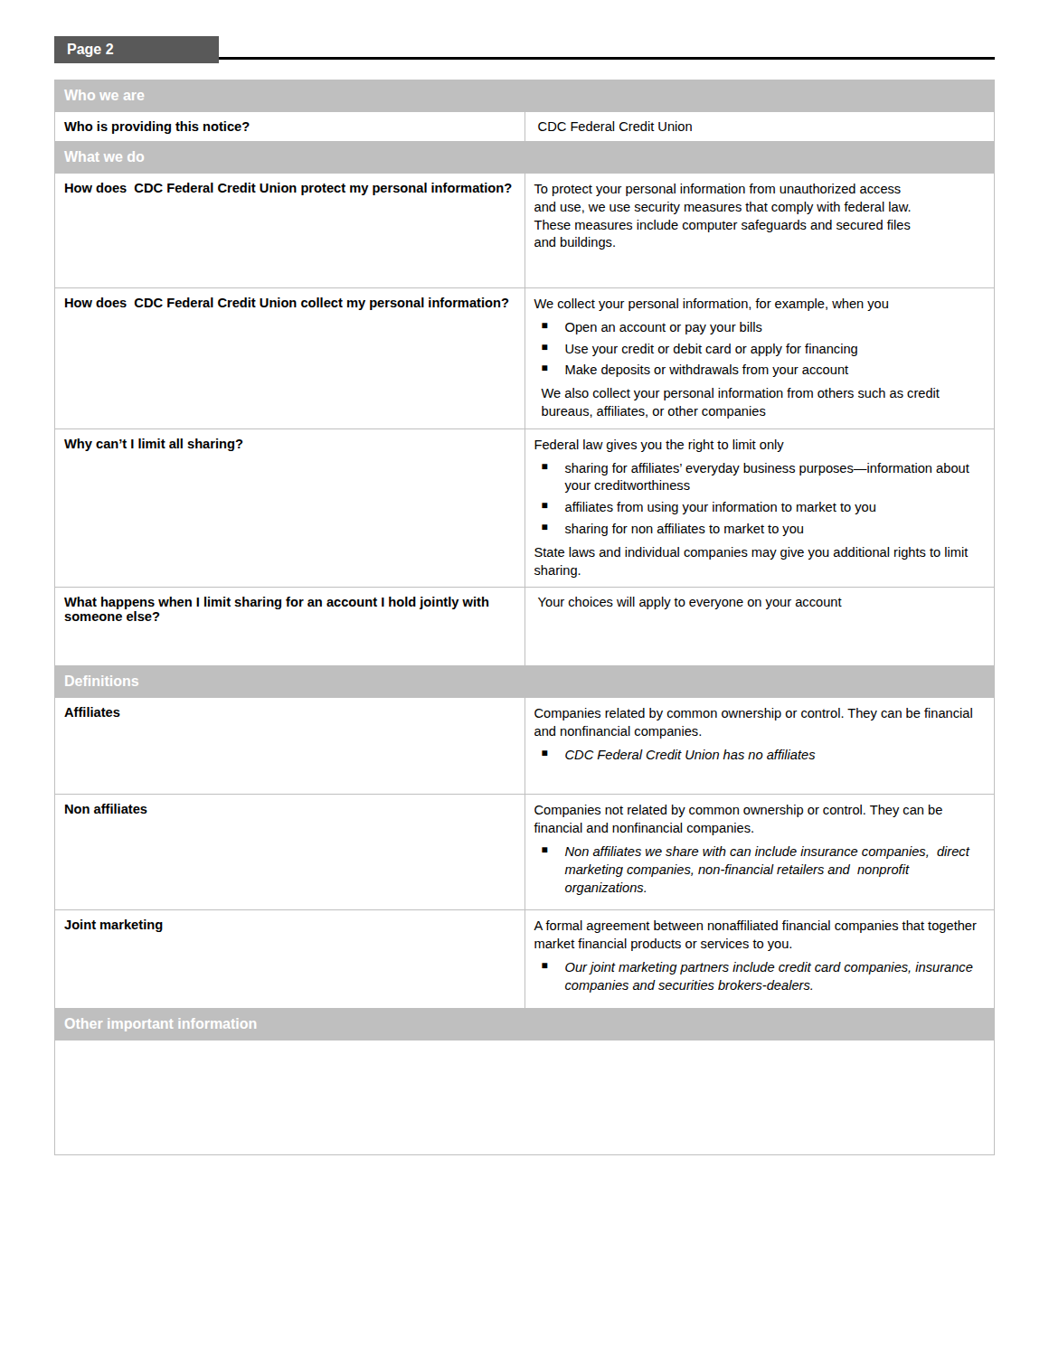Page 2
| Who we are |
| Who is providing this notice? | CDC Federal Credit Union |
| What we do |
| How does CDC Federal Credit Union protect my personal information? | To protect your personal information from unauthorized access and use, we use security measures that comply with federal law. These measures include computer safeguards and secured files and buildings. |
| How does CDC Federal Credit Union collect my personal information? | We collect your personal information, for example, when you Open an account or pay your bills Use your credit or debit card or apply for financing Make deposits or withdrawals from your account We also collect your personal information from others such as credit bureaus, affiliates, or other companies |
| Why can’t I limit all sharing? | Federal law gives you the right to limit only sharing for affiliates’ everyday business purposes—information about your creditworthiness affiliates from using your information to market to you sharing for non affiliates to market to you State laws and individual companies may give you additional rights to limit sharing. |
| What happens when I limit sharing for an account I hold jointly with someone else? | Your choices will apply to everyone on your account |
| Definitions |
| Affiliates | Companies related by common ownership or control. They can be financial and nonfinancial companies. CDC Federal Credit Union has no affiliates |
| Non affiliates | Companies not related by common ownership or control. They can be financial and nonfinancial companies. Non affiliates we share with can include insurance companies, direct marketing companies, non-financial retailers and nonprofit organizations. |
| Joint marketing | A formal agreement between nonaffiliated financial companies that together market financial products or services to you. Our joint marketing partners include credit card companies, insurance companies and securities brokers-dealers. |
| Other important information |